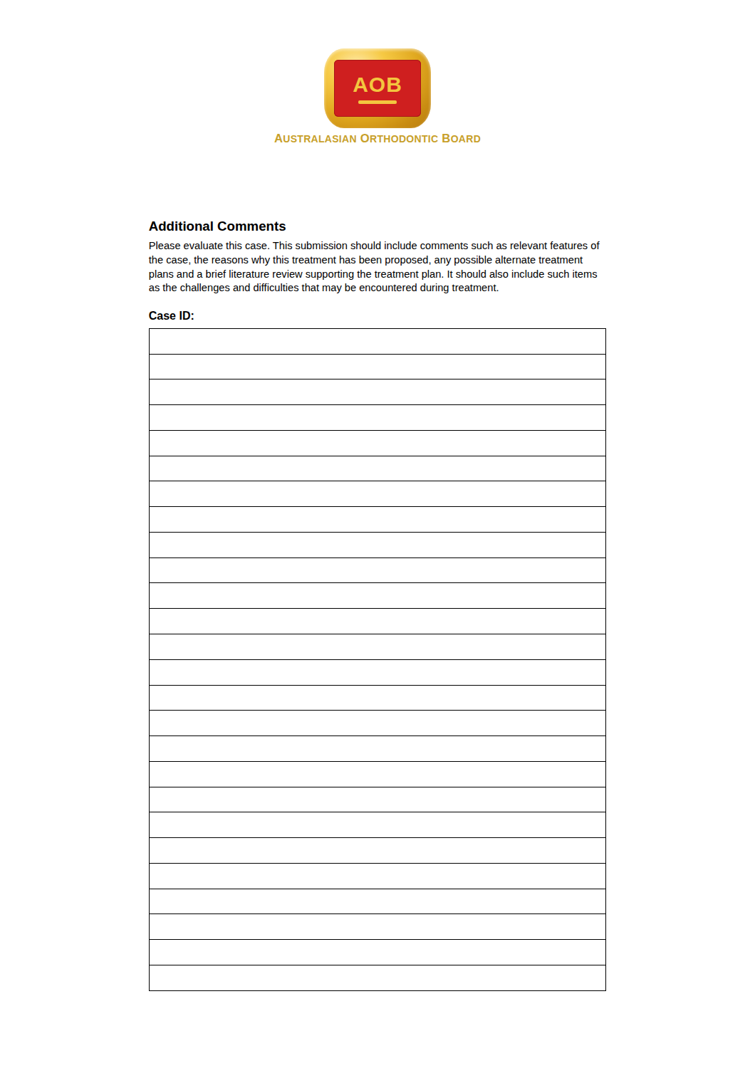AOB
AUSTRALASIAN ORTHODONTIC BOARD
Additional Comments
Please evaluate this case. This submission should include comments such as relevant features of the case, the reasons why this treatment has been proposed, any possible alternate treatment plans and a brief literature review supporting the treatment plan. It should also include such items as the challenges and difficulties that may be encountered during treatment.
Case ID: